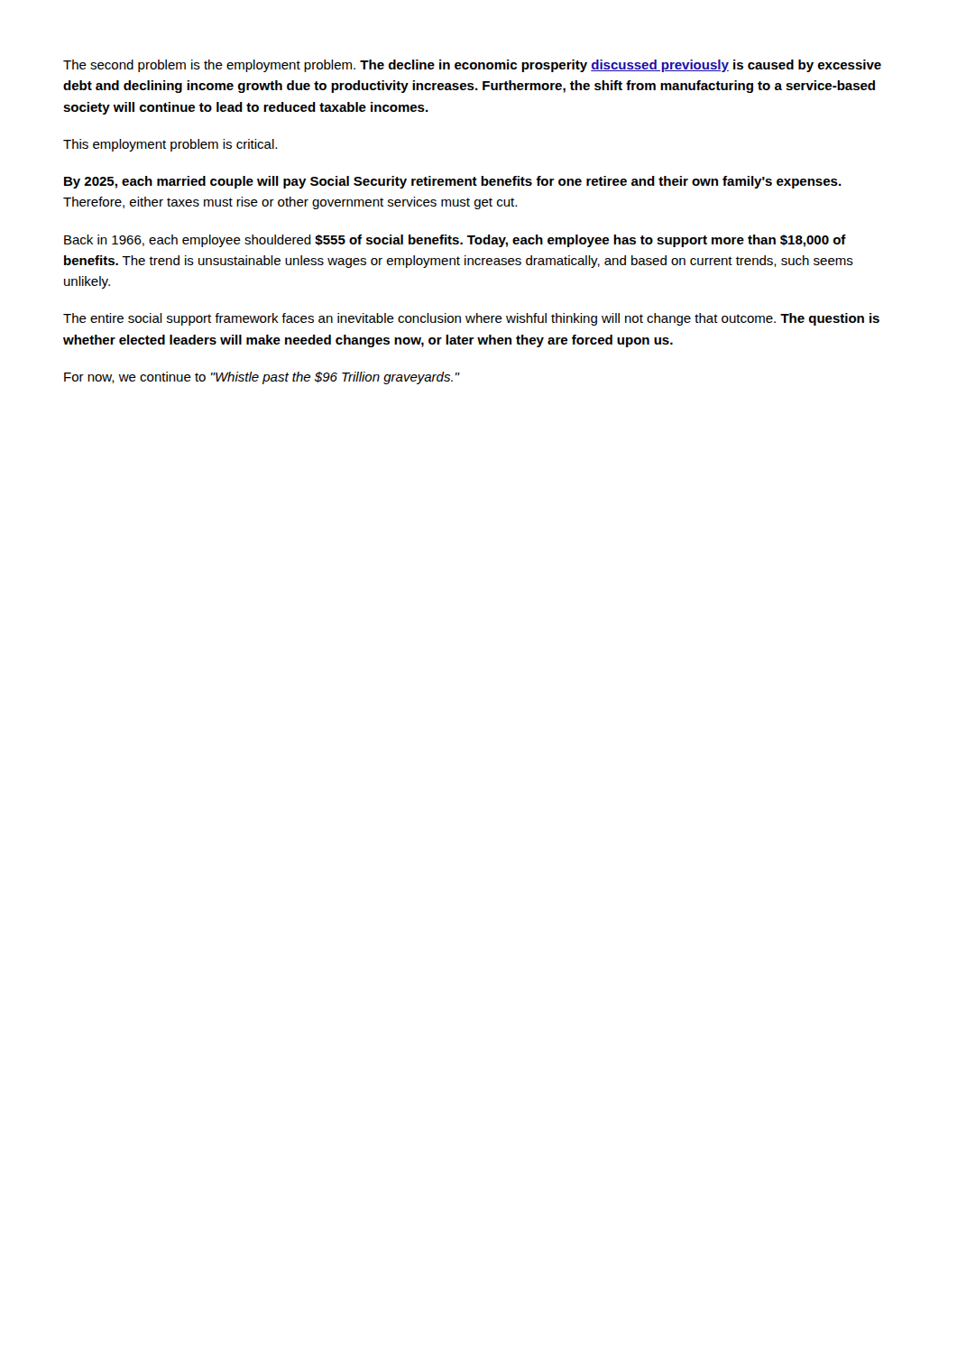The second problem is the employment problem. The decline in economic prosperity discussed previously is caused by excessive debt and declining income growth due to productivity increases. Furthermore, the shift from manufacturing to a service-based society will continue to lead to reduced taxable incomes.
This employment problem is critical.
By 2025, each married couple will pay Social Security retirement benefits for one retiree and their own family's expenses. Therefore, either taxes must rise or other government services must get cut.
Back in 1966, each employee shouldered $555 of social benefits. Today, each employee has to support more than $18,000 of benefits. The trend is unsustainable unless wages or employment increases dramatically, and based on current trends, such seems unlikely.
The entire social support framework faces an inevitable conclusion where wishful thinking will not change that outcome. The question is whether elected leaders will make needed changes now, or later when they are forced upon us.
For now, we continue to "Whistle past the $96 Trillion graveyards."